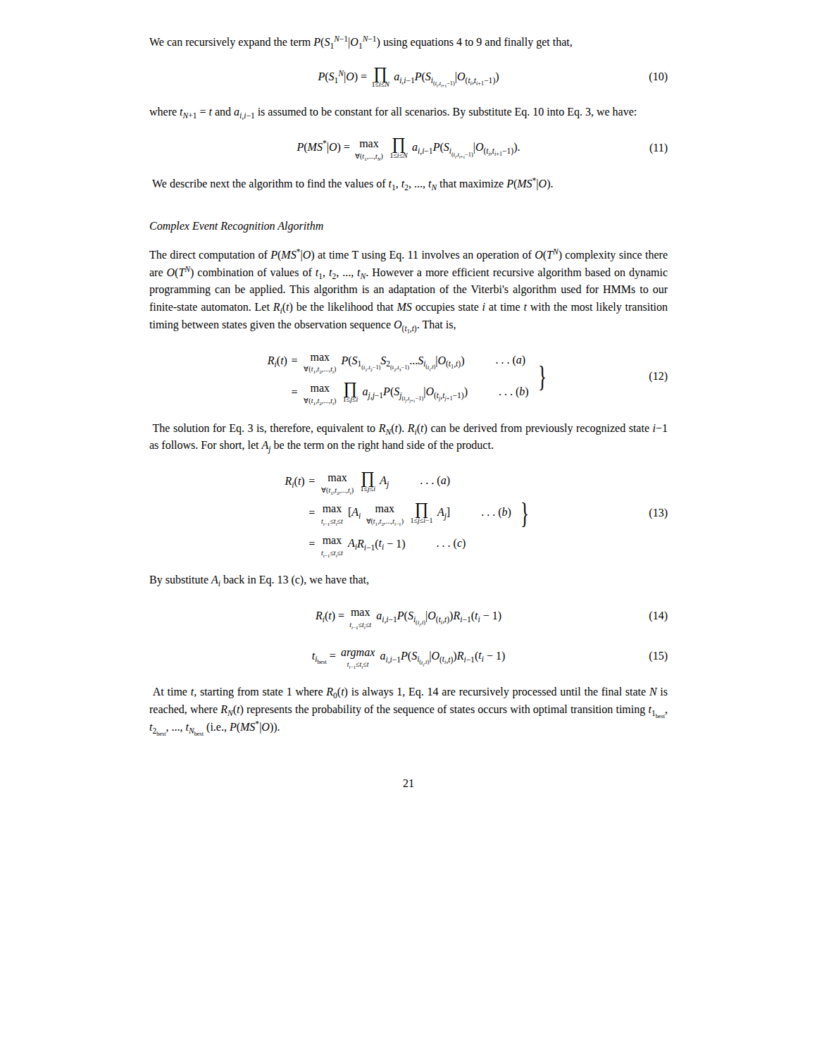We can recursively expand the term P(S1N−1|O1N−1) using equations 4 to 9 and finally get that,
P(S1N|O) = ∏1≤i≤N ai,i−1P(Si(ti,ti+1−1)|O(ti,ti+1−1))
(10)
where tN+1 = t and ai,i−1 is assumed to be constant for all scenarios. By substitute Eq. 10 into Eq. 3, we have:
P(MS*|O) = max∀(t1,...,tN) ∏1≤i≤N ai,i−1P(Si(ti,ti+1−1)|O(ti,ti+1−1)).
(11)
We describe next the algorithm to find the values of t1, t2, ..., tN that maximize P(MS*|O).
Complex Event Recognition Algorithm
The direct computation of P(MS*|O) at time T using Eq. 11 involves an operation of O(TN) complexity since there are O(TN) combination of values of t1, t2, ..., tN. However a more efficient recursive algorithm based on dynamic programming can be applied. This algorithm is an adaptation of the Viterbi's algorithm used for HMMs to our finite-state automaton. Let Ri(t) be the likelihood that MS occupies state i at time t with the most likely transition timing between states given the observation sequence O(t1,t). That is,
Ri(t) = max∀(t1,t2,...,ti) P(S1(t1,t2−1)S2(t2,t3−1)...Si(ti,t)|O(t1,t)) . . . (a) = max∀(t1,t2,...,ti) ∏1≤j≤i aj,j−1P(Sj(tj,tj+1−1)|O(tj,tj+1−1)) . . . (b)
}
(12)
The solution for Eq. 3 is, therefore, equivalent to RN(t). Ri(t) can be derived from previously recognized state i−1 as follows. For short, let Aj be the term on the right hand side of the product.
Ri(t) = max∀(t1,t2,...,ti) ∏1≤j≤i Aj . . . (a) = max ti−1≤ti≤t [Ai max∀(t1,t2,...,ti−1) ∏1≤j≤i−1 Aj] . . . (b) = max ti−1≤ti≤t AiRi−1(ti − 1) . . . (c)
}
(13)
By substitute Ai back in Eq. 13 (c), we have that,
Ri(t) = max ti−1≤ti≤t ai,i−1P(Si(ti,t)|O(ti,t))Ri−1(ti − 1)
(14)
tibest = argmax ti−1≤ti≤t ai,i−1P(Si(ti,t)|O(ti,t))Ri−1(ti − 1)
(15)
At time t, starting from state 1 where R0(t) is always 1, Eq. 14 are recursively processed until the final state N is reached, where RN(t) represents the probability of the sequence of states occurs with optimal transition timing t1best, t2best, ..., tNbest (i.e., P(MS*|O)).
21